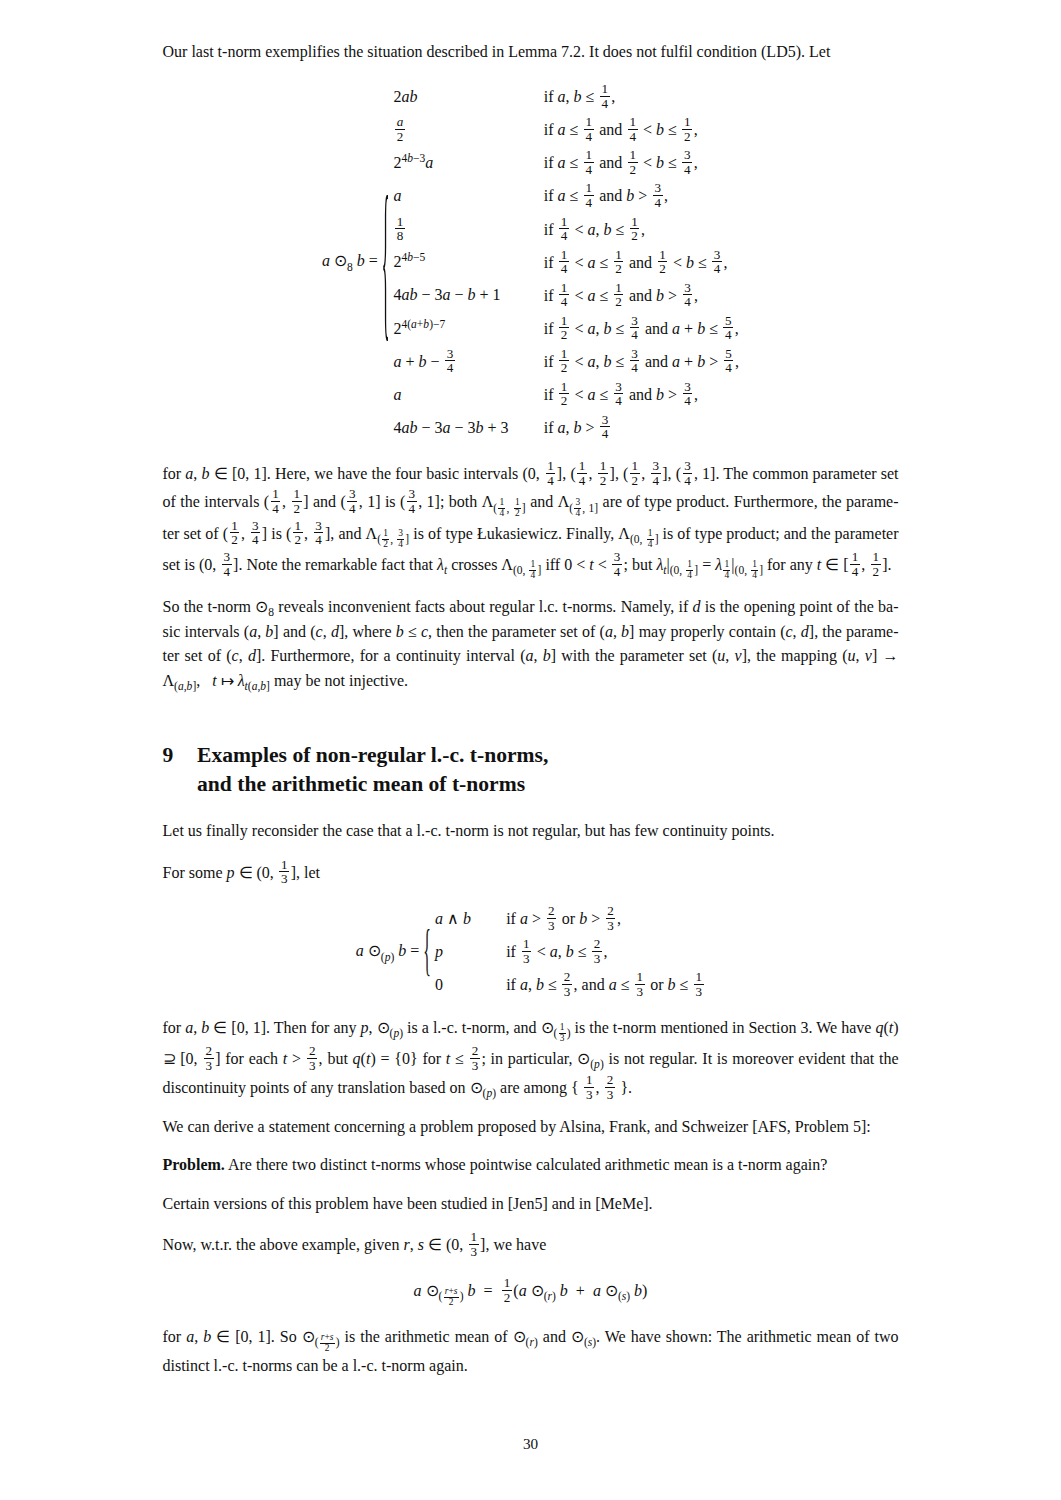Our last t-norm exemplifies the situation described in Lemma 7.2. It does not fulfil condition (LD5). Let
a ⊙8 b = { 2ab if a, b ≤ 14, a 2 if a ≤ 14 and 14 < b ≤ 12, 24b−3a if a ≤ 14 and 12 < b ≤ 34, a if a ≤ 14 and b > 34, 18 if 14 < a, b ≤ 12, 24b−5 if 14 < a ≤ 12 and 12 < b ≤ 34, 4ab − 3a − b + 1 if 14 < a ≤ 12 and b > 34, 24(a+b)−7 if 12 < a, b ≤ 34 and a + b ≤ 54, a + b − 34 if 12 < a, b ≤ 34 and a + b > 54, a if 12 < a ≤ 34 and b > 34, 4ab − 3a − 3b + 3 if a, b > 34
for a, b ∈ [0, 1]. Here, we have the four basic intervals (0, 14], (14, 12], (12, 34], (34, 1]. The common parameter set of the intervals (14, 12] and (34, 1] is (34, 1]; both Λ(14, 12] and Λ(34, 1] are of type product. Furthermore, the parameter set of (12, 34] is (12, 34], and Λ(12, 34] is of type Łukasiewicz. Finally, Λ(0, 14] is of type product; and the parameter set is (0, 34]. Note the remarkable fact that λt crosses Λ(0, 14] iff 0 < t < 34; but λt|(0, 14] = λ14|(0, 14] for any t ∈ [14, 12].
So the t-norm ⊙8 reveals inconvenient facts about regular l.c. t-norms. Namely, if d is the opening point of the basic intervals (a, b] and (c, d], where b ≤ c, then the parameter set of (a, b] may properly contain (c, d], the parameter set of (c, d]. Furthermore, for a continuity interval (a, b] with the parameter set (u, v], the mapping (u, v] → Λ(a,b], t ↦ λt(a,b] may be not injective.
9 Examples of non-regular l.-c. t-norms,
9and the arithmetic mean of t-norms
Let us finally reconsider the case that a l.-c. t-norm is not regular, but has few continuity points.
For some p ∈ (0, 13], let
a ⊙(p) b = { a ∧ b if a > 23 or b > 23, p if 13 < a, b ≤ 23, 0 if a, b ≤ 23, and a ≤ 13 or b ≤ 13
for a, b ∈ [0, 1]. Then for any p, ⊙(p) is a l.-c. t-norm, and ⊙(13) is the t-norm mentioned in Section 3. We have q(t) ⊇ [0, 23] for each t > 23, but q(t) = {0} for t ≤ 23; in particular, ⊙(p) is not regular. It is moreover evident that the discontinuity points of any translation based on ⊙(p) are among { 13, 23 }.
We can derive a statement concerning a problem proposed by Alsina, Frank, and Schweizer [AFS, Problem 5]:
Problem. Are there two distinct t-norms whose pointwise calculated arithmetic mean is a t-norm again?
Certain versions of this problem have been studied in [Jen5] and in [MeMe].
Now, w.t.r. the above example, given r, s ∈ (0, 13], we have
a ⊙(r+s 2) b = 12(a ⊙(r) b + a ⊙(s) b)
for a, b ∈ [0, 1]. So ⊙(r+s 2) is the arithmetic mean of ⊙(r) and ⊙(s). We have shown: The arithmetic mean of two distinct l.-c. t-norms can be a l.-c. t-norm again.
30